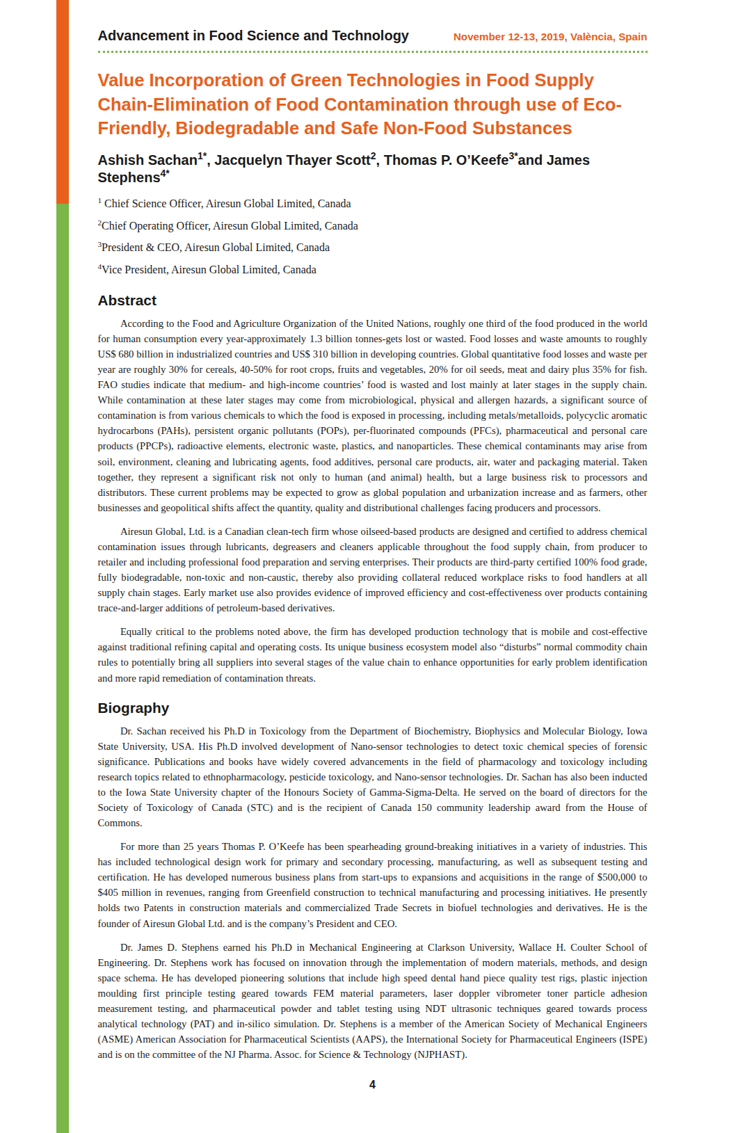Advancement in Food Science and Technology
November 12-13, 2019, València, Spain
Value Incorporation of Green Technologies in Food Supply Chain-Elimination of Food Contamination through use of Eco-Friendly, Biodegradable and Safe Non-Food Substances
Ashish Sachan1*, Jacquelyn Thayer Scott2, Thomas P. O’Keefe3*and James Stephens4*
1 Chief Science Officer, Airesun Global Limited, Canada
2Chief Operating Officer, Airesun Global Limited, Canada
3President & CEO, Airesun Global Limited, Canada
4Vice President, Airesun Global Limited, Canada
Abstract
According to the Food and Agriculture Organization of the United Nations, roughly one third of the food produced in the world for human consumption every year-approximately 1.3 billion tonnes-gets lost or wasted. Food losses and waste amounts to roughly US$ 680 billion in industrialized countries and US$ 310 billion in developing countries. Global quantitative food losses and waste per year are roughly 30% for cereals, 40-50% for root crops, fruits and vegetables, 20% for oil seeds, meat and dairy plus 35% for fish. FAO studies indicate that medium- and high-income countries’ food is wasted and lost mainly at later stages in the supply chain. While contamination at these later stages may come from microbiological, physical and allergen hazards, a significant source of contamination is from various chemicals to which the food is exposed in processing, including metals/metalloids, polycyclic aromatic hydrocarbons (PAHs), persistent organic pollutants (POPs), per-fluorinated compounds (PFCs), pharmaceutical and personal care products (PPCPs), radioactive elements, electronic waste, plastics, and nanoparticles. These chemical contaminants may arise from soil, environment, cleaning and lubricating agents, food additives, personal care products, air, water and packaging material. Taken together, they represent a significant risk not only to human (and animal) health, but a large business risk to processors and distributors. These current problems may be expected to grow as global population and urbanization increase and as farmers, other businesses and geopolitical shifts affect the quantity, quality and distributional challenges facing producers and processors.
Airesun Global, Ltd. is a Canadian clean-tech firm whose oilseed-based products are designed and certified to address chemical contamination issues through lubricants, degreasers and cleaners applicable throughout the food supply chain, from producer to retailer and including professional food preparation and serving enterprises. Their products are third-party certified 100% food grade, fully biodegradable, non-toxic and non-caustic, thereby also providing collateral reduced workplace risks to food handlers at all supply chain stages. Early market use also provides evidence of improved efficiency and cost-effectiveness over products containing trace-and-larger additions of petroleum-based derivatives.
Equally critical to the problems noted above, the firm has developed production technology that is mobile and cost-effective against traditional refining capital and operating costs. Its unique business ecosystem model also “disturbs” normal commodity chain rules to potentially bring all suppliers into several stages of the value chain to enhance opportunities for early problem identification and more rapid remediation of contamination threats.
Biography
Dr. Sachan received his Ph.D in Toxicology from the Department of Biochemistry, Biophysics and Molecular Biology, Iowa State University, USA. His Ph.D involved development of Nano-sensor technologies to detect toxic chemical species of forensic significance. Publications and books have widely covered advancements in the field of pharmacology and toxicology including research topics related to ethnopharmacology, pesticide toxicology, and Nano-sensor technologies. Dr. Sachan has also been inducted to the Iowa State University chapter of the Honours Society of Gamma-Sigma-Delta. He served on the board of directors for the Society of Toxicology of Canada (STC) and is the recipient of Canada 150 community leadership award from the House of Commons.
For more than 25 years Thomas P. O’Keefe has been spearheading ground-breaking initiatives in a variety of industries. This has included technological design work for primary and secondary processing, manufacturing, as well as subsequent testing and certification. He has developed numerous business plans from start-ups to expansions and acquisitions in the range of $500,000 to $405 million in revenues, ranging from Greenfield construction to technical manufacturing and processing initiatives. He presently holds two Patents in construction materials and commercialized Trade Secrets in biofuel technologies and derivatives. He is the founder of Airesun Global Ltd. and is the company’s President and CEO.
Dr. James D. Stephens earned his Ph.D in Mechanical Engineering at Clarkson University, Wallace H. Coulter School of Engineering. Dr. Stephens work has focused on innovation through the implementation of modern materials, methods, and design space schema. He has developed pioneering solutions that include high speed dental hand piece quality test rigs, plastic injection moulding first principle testing geared towards FEM material parameters, laser doppler vibrometer toner particle adhesion measurement testing, and pharmaceutical powder and tablet testing using NDT ultrasonic techniques geared towards process analytical technology (PAT) and in-silico simulation. Dr. Stephens is a member of the American Society of Mechanical Engineers (ASME) American Association for Pharmaceutical Scientists (AAPS), the International Society for Pharmaceutical Engineers (ISPE) and is on the committee of the NJ Pharma. Assoc. for Science & Technology (NJPHAST).
4